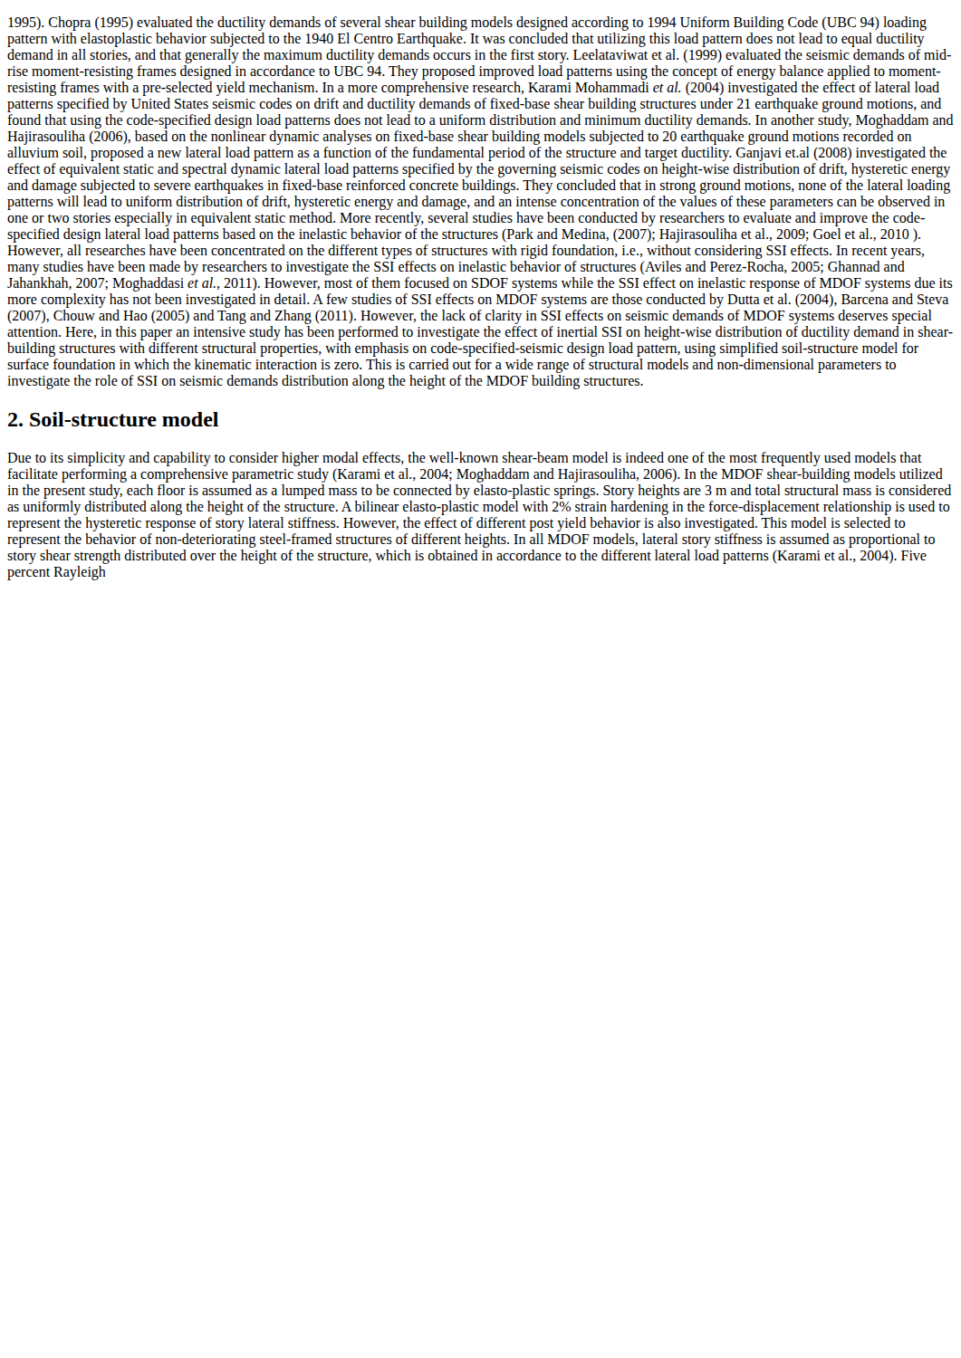1995). Chopra (1995) evaluated the ductility demands of several shear building models designed according to 1994 Uniform Building Code (UBC 94) loading pattern with elastoplastic behavior subjected to the 1940 El Centro Earthquake. It was concluded that utilizing this load pattern does not lead to equal ductility demand in all stories, and that generally the maximum ductility demands occurs in the first story. Leelataviwat et al. (1999) evaluated the seismic demands of mid-rise moment-resisting frames designed in accordance to UBC 94. They proposed improved load patterns using the concept of energy balance applied to moment-resisting frames with a pre-selected yield mechanism. In a more comprehensive research, Karami Mohammadi et al. (2004) investigated the effect of lateral load patterns specified by United States seismic codes on drift and ductility demands of fixed-base shear building structures under 21 earthquake ground motions, and found that using the code-specified design load patterns does not lead to a uniform distribution and minimum ductility demands. In another study, Moghaddam and Hajirasouliha (2006), based on the nonlinear dynamic analyses on fixed-base shear building models subjected to 20 earthquake ground motions recorded on alluvium soil, proposed a new lateral load pattern as a function of the fundamental period of the structure and target ductility. Ganjavi et.al (2008) investigated the effect of equivalent static and spectral dynamic lateral load patterns specified by the governing seismic codes on height-wise distribution of drift, hysteretic energy and damage subjected to severe earthquakes in fixed-base reinforced concrete buildings. They concluded that in strong ground motions, none of the lateral loading patterns will lead to uniform distribution of drift, hysteretic energy and damage, and an intense concentration of the values of these parameters can be observed in one or two stories especially in equivalent static method. More recently, several studies have been conducted by researchers to evaluate and improve the code-specified design lateral load patterns based on the inelastic behavior of the structures (Park and Medina, (2007); Hajirasouliha et al., 2009; Goel et al., 2010 ). However, all researches have been concentrated on the different types of structures with rigid foundation, i.e., without considering SSI effects. In recent years, many studies have been made by researchers to investigate the SSI effects on inelastic behavior of structures (Aviles and Perez-Rocha, 2005; Ghannad and Jahankhah, 2007; Moghaddasi et al., 2011). However, most of them focused on SDOF systems while the SSI effect on inelastic response of MDOF systems due its more complexity has not been investigated in detail. A few studies of SSI effects on MDOF systems are those conducted by Dutta et al. (2004), Barcena and Steva (2007), Chouw and Hao (2005) and Tang and Zhang (2011). However, the lack of clarity in SSI effects on seismic demands of MDOF systems deserves special attention. Here, in this paper an intensive study has been performed to investigate the effect of inertial SSI on height-wise distribution of ductility demand in shear-building structures with different structural properties, with emphasis on code-specified-seismic design load pattern, using simplified soil-structure model for surface foundation in which the kinematic interaction is zero. This is carried out for a wide range of structural models and non-dimensional parameters to investigate the role of SSI on seismic demands distribution along the height of the MDOF building structures.
2. Soil-structure model
Due to its simplicity and capability to consider higher modal effects, the well-known shear-beam model is indeed one of the most frequently used models that facilitate performing a comprehensive parametric study (Karami et al., 2004; Moghaddam and Hajirasouliha, 2006). In the MDOF shear-building models utilized in the present study, each floor is assumed as a lumped mass to be connected by elasto-plastic springs. Story heights are 3 m and total structural mass is considered as uniformly distributed along the height of the structure. A bilinear elasto-plastic model with 2% strain hardening in the force-displacement relationship is used to represent the hysteretic response of story lateral stiffness. However, the effect of different post yield behavior is also investigated. This model is selected to represent the behavior of non-deteriorating steel-framed structures of different heights. In all MDOF models, lateral story stiffness is assumed as proportional to story shear strength distributed over the height of the structure, which is obtained in accordance to the different lateral load patterns (Karami et al., 2004). Five percent Rayleigh